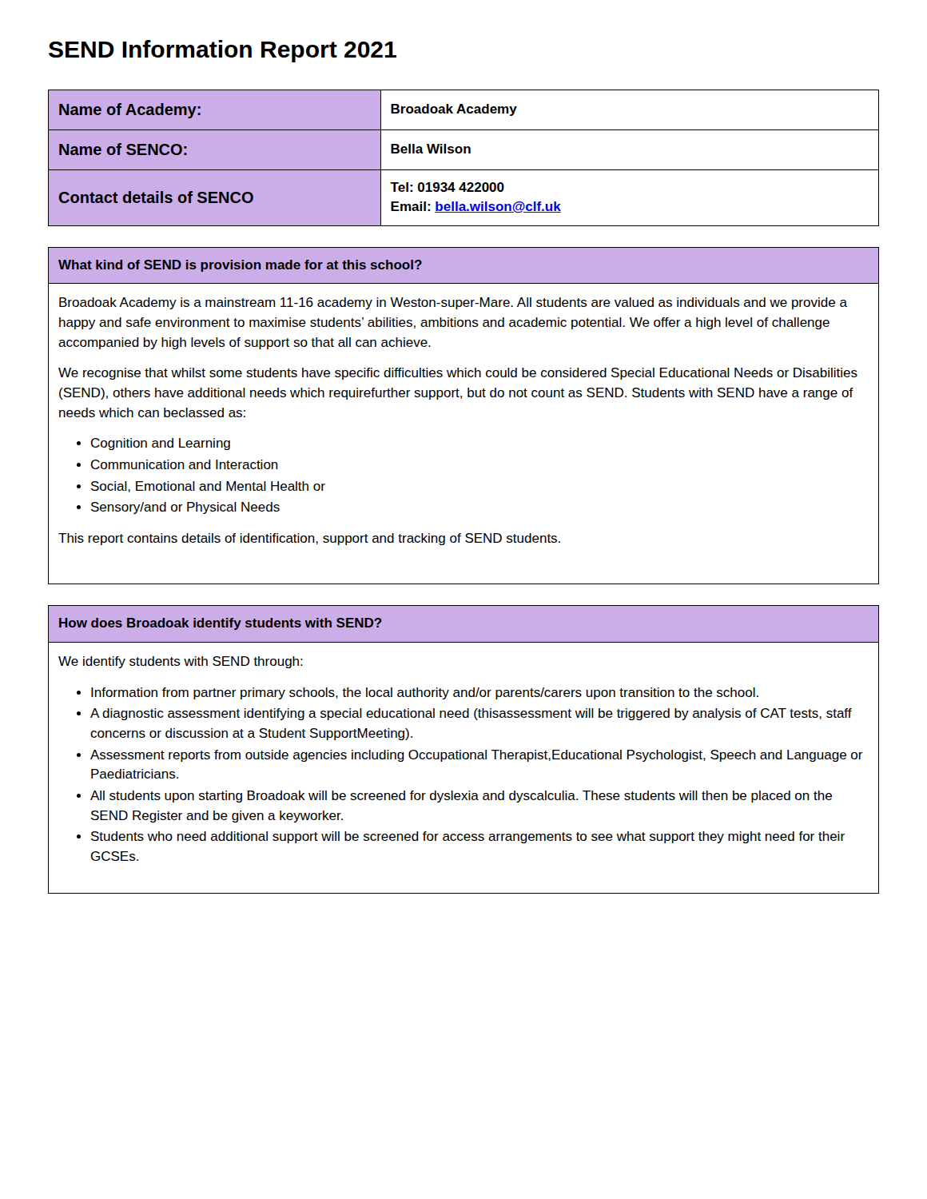SEND Information Report 2021
| Name of Academy: | Broadoak Academy |
| Name of SENCO: | Bella Wilson |
| Contact details of SENCO | Tel: 01934 422000 Email: bella.wilson@clf.uk |
| What kind of SEND is provision made for at this school? |
| Broadoak Academy is a mainstream 11-16 academy in Weston-super-Mare. All students are valued as individuals and we provide a happy and safe environment to maximise students’ abilities, ambitions and academic potential. We offer a high level of challenge accompanied by high levels of support so that all can achieve. We recognise that whilst some students have specific difficulties which could be considered Special Educational Needs or Disabilities (SEND), others have additional needs which requirefurther support, but do not count as SEND. Students with SEND have a range of needs which can beclassed as: Cognition and Learning Communication and Interaction Social, Emotional and Mental Health or Sensory/and or Physical Needs This report contains details of identification, support and tracking of SEND students. |
| How does Broadoak identify students with SEND? |
| We identify students with SEND through: Information from partner primary schools, the local authority and/or parents/carers upon transition to the school. A diagnostic assessment identifying a special educational need (thisassessment will be triggered by analysis of CAT tests, staff concerns or discussion at a Student SupportMeeting). Assessment reports from outside agencies including Occupational Therapist,Educational Psychologist, Speech and Language or Paediatricians. All students upon starting Broadoak will be screened for dyslexia and dyscalculia. These students will then be placed on the SEND Register and be given a keyworker. Students who need additional support will be screened for access arrangements to see what support they might need for their GCSEs. |